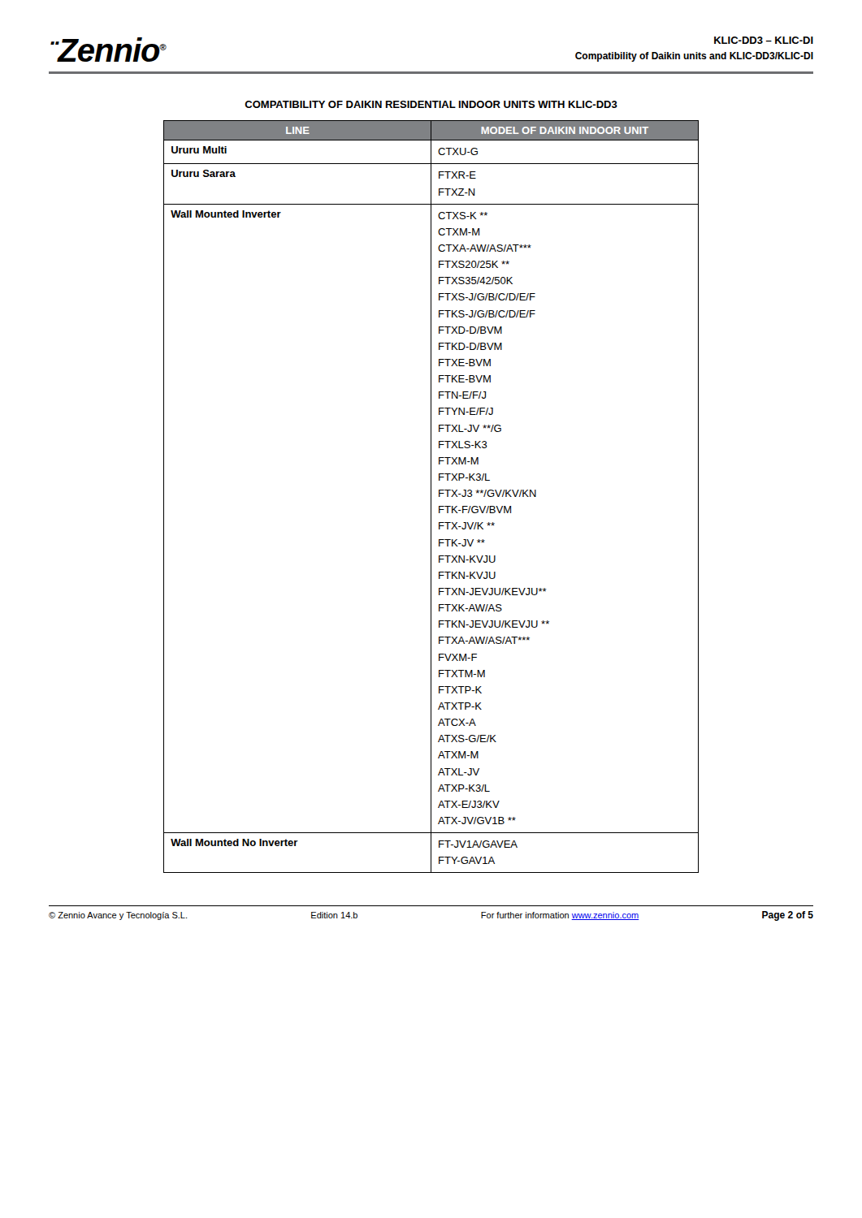··Zennio®
KLIC-DD3 – KLIC-DI
Compatibility of Daikin units and KLIC-DD3/KLIC-DI
COMPATIBILITY OF DAIKIN RESIDENTIAL INDOOR UNITS WITH KLIC-DD3
| LINE | MODEL OF DAIKIN INDOOR UNIT |
| --- | --- |
| Ururu Multi | CTXU-G |
| Ururu Sarara | FTXR-E FTXZ-N |
| Wall Mounted Inverter | CTXS-K ** CTXM-M CTXA-AW/AS/AT*** FTXS20/25K ** FTXS35/42/50K FTXS-J/G/B/C/D/E/F FTKS-J/G/B/C/D/E/F FTXD-D/BVM FTKD-D/BVM FTXE-BVM FTKE-BVM FTN-E/F/J FTYN-E/F/J FTXL-JV **/G FTXLS-K3 FTXM-M FTXP-K3/L FTX-J3 **/GV/KV/KN FTK-F/GV/BVM FTX-JV/K ** FTK-JV ** FTXN-KVJU FTKN-KVJU FTXN-JEVJU/KEVJU** FTXK-AW/AS FTKN-JEVJU/KEVJU ** FTXA-AW/AS/AT*** FVXM-F FTXTM-M FTXTP-K ATXTP-K ATCX-A ATXS-G/E/K ATXM-M ATXL-JV ATXP-K3/L ATX-E/J3/KV ATX-JV/GV1B ** |
| Wall Mounted No Inverter | FT-JV1A/GAVEA FTY-GAV1A |
© Zennio Avance y Tecnología S.L.
Edition 14.b
For further information www.zennio.com
Page 2 of 5